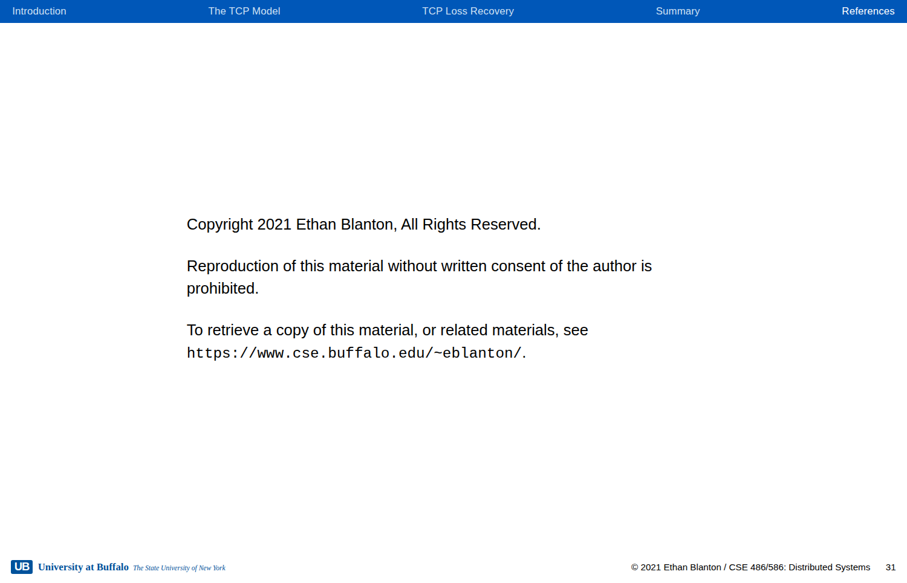Introduction
The TCP Model
TCP Loss Recovery
Summary
References
Copyright 2021 Ethan Blanton, All Rights Reserved.
Reproduction of this material without written consent of the author is prohibited.
To retrieve a copy of this material, or related materials, see https://www.cse.buffalo.edu/~eblanton/.
UB University at Buffalo The State University of New York
© 2021 Ethan Blanton / CSE 486/586: Distributed Systems 31